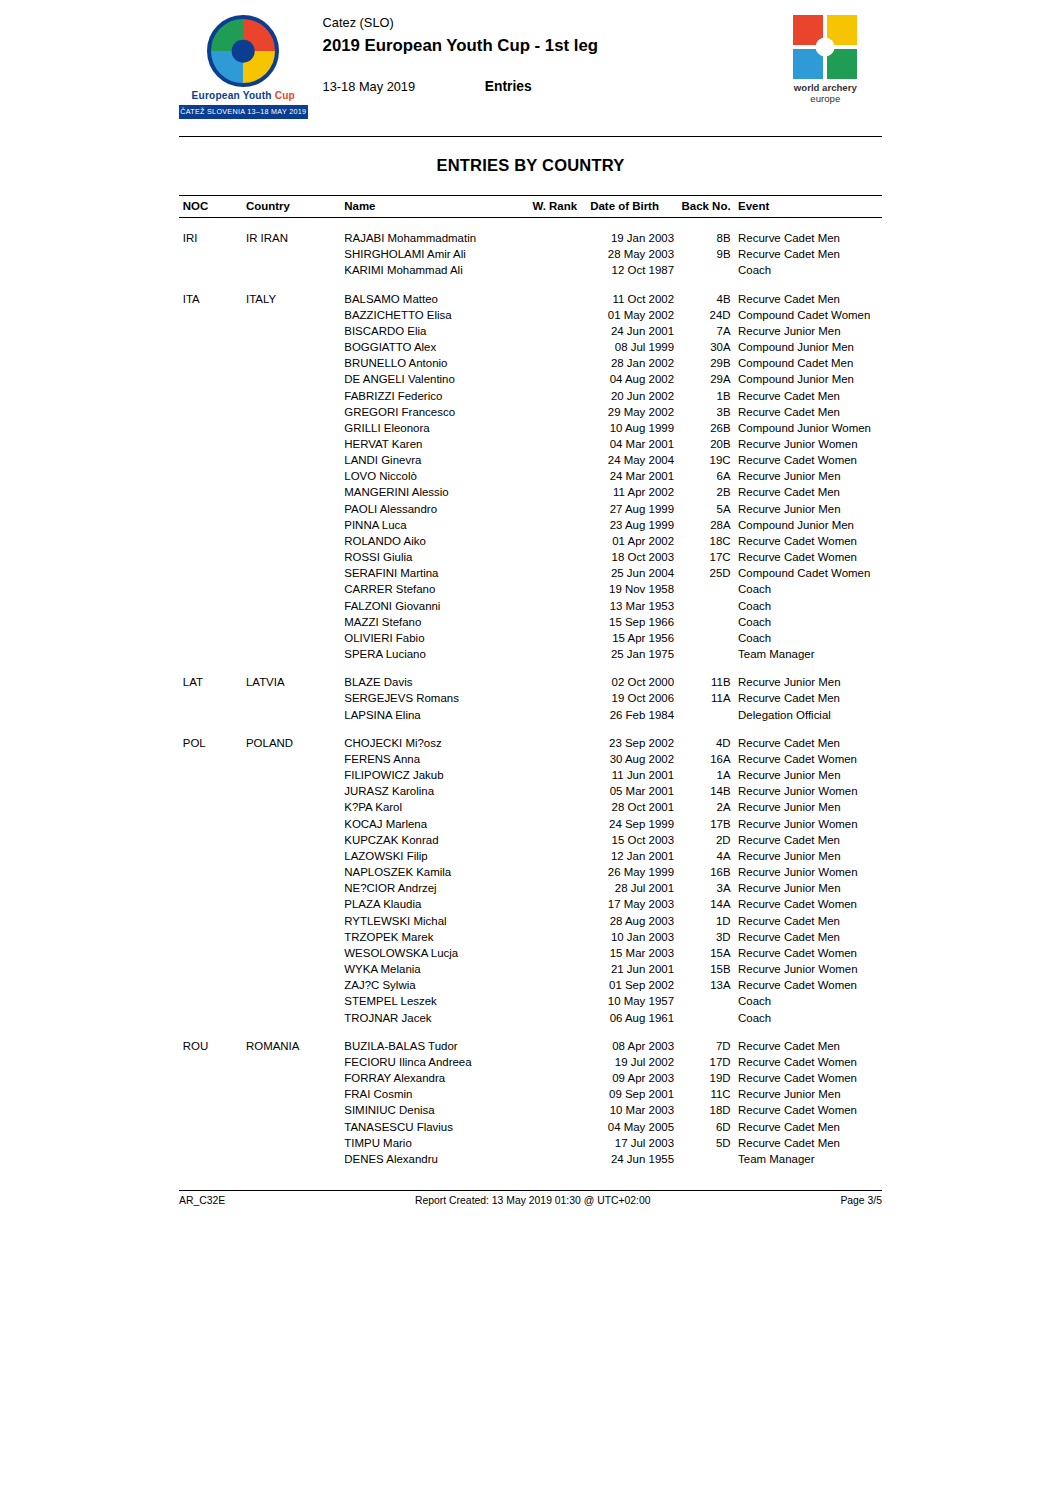European Youth Cup
ČATEŽ SLOVENIA 13–18 MAY 2019
Catez (SLO)
2019 European Youth Cup - 1st leg
13-18 May 2019 Entries
world archeryeurope
ENTRIES BY COUNTRY
| NOC | Country | Name | W. Rank | Date of Birth | Back No. | Event |
| --- | --- | --- | --- | --- | --- | --- |
| IRI | IR IRAN | RAJABI Mohammadmatin | | 19 Jan 2003 | 8B | Recurve Cadet Men |
| | | SHIRGHOLAMI Amir Ali | | 28 May 2003 | 9B | Recurve Cadet Men |
| | | KARIMI Mohammad Ali | | 12 Oct 1987 | | Coach |
| ITA | ITALY | BALSAMO Matteo | | 11 Oct 2002 | 4B | Recurve Cadet Men |
| | | BAZZICHETTO Elisa | | 01 May 2002 | 24D | Compound Cadet Women |
| | | BISCARDO Elia | | 24 Jun 2001 | 7A | Recurve Junior Men |
| | | BOGGIATTO Alex | | 08 Jul 1999 | 30A | Compound Junior Men |
| | | BRUNELLO Antonio | | 28 Jan 2002 | 29B | Compound Cadet Men |
| | | DE ANGELI Valentino | | 04 Aug 2002 | 29A | Compound Junior Men |
| | | FABRIZZI Federico | | 20 Jun 2002 | 1B | Recurve Cadet Men |
| | | GREGORI Francesco | | 29 May 2002 | 3B | Recurve Cadet Men |
| | | GRILLI Eleonora | | 10 Aug 1999 | 26B | Compound Junior Women |
| | | HERVAT Karen | | 04 Mar 2001 | 20B | Recurve Junior Women |
| | | LANDI Ginevra | | 24 May 2004 | 19C | Recurve Cadet Women |
| | | LOVO Niccolò | | 24 Mar 2001 | 6A | Recurve Junior Men |
| | | MANGERINI Alessio | | 11 Apr 2002 | 2B | Recurve Cadet Men |
| | | PAOLI Alessandro | | 27 Aug 1999 | 5A | Recurve Junior Men |
| | | PINNA Luca | | 23 Aug 1999 | 28A | Compound Junior Men |
| | | ROLANDO Aiko | | 01 Apr 2002 | 18C | Recurve Cadet Women |
| | | ROSSI Giulia | | 18 Oct 2003 | 17C | Recurve Cadet Women |
| | | SERAFINI Martina | | 25 Jun 2004 | 25D | Compound Cadet Women |
| | | CARRER Stefano | | 19 Nov 1958 | | Coach |
| | | FALZONI Giovanni | | 13 Mar 1953 | | Coach |
| | | MAZZI Stefano | | 15 Sep 1966 | | Coach |
| | | OLIVIERI Fabio | | 15 Apr 1956 | | Coach |
| | | SPERA Luciano | | 25 Jan 1975 | | Team Manager |
| LAT | LATVIA | BLAZE Davis | | 02 Oct 2000 | 11B | Recurve Junior Men |
| | | SERGEJEVS Romans | | 19 Oct 2006 | 11A | Recurve Cadet Men |
| | | LAPSINA Elina | | 26 Feb 1984 | | Delegation Official |
| POL | POLAND | CHOJECKI Mi?osz | | 23 Sep 2002 | 4D | Recurve Cadet Men |
| | | FERENS Anna | | 30 Aug 2002 | 16A | Recurve Cadet Women |
| | | FILIPOWICZ Jakub | | 11 Jun 2001 | 1A | Recurve Junior Men |
| | | JURASZ Karolina | | 05 Mar 2001 | 14B | Recurve Junior Women |
| | | K?PA Karol | | 28 Oct 2001 | 2A | Recurve Junior Men |
| | | KOCAJ Marlena | | 24 Sep 1999 | 17B | Recurve Junior Women |
| | | KUPCZAK Konrad | | 15 Oct 2003 | 2D | Recurve Cadet Men |
| | | LAZOWSKI Filip | | 12 Jan 2001 | 4A | Recurve Junior Men |
| | | NAPLOSZEK Kamila | | 26 May 1999 | 16B | Recurve Junior Women |
| | | NE?CIOR Andrzej | | 28 Jul 2001 | 3A | Recurve Junior Men |
| | | PLAZA Klaudia | | 17 May 2003 | 14A | Recurve Cadet Women |
| | | RYTLEWSKI Michal | | 28 Aug 2003 | 1D | Recurve Cadet Men |
| | | TRZOPEK Marek | | 10 Jan 2003 | 3D | Recurve Cadet Men |
| | | WESOLOWSKA Lucja | | 15 Mar 2003 | 15A | Recurve Cadet Women |
| | | WYKA Melania | | 21 Jun 2001 | 15B | Recurve Junior Women |
| | | ZAJ?C Sylwia | | 01 Sep 2002 | 13A | Recurve Cadet Women |
| | | STEMPEL Leszek | | 10 May 1957 | | Coach |
| | | TROJNAR Jacek | | 06 Aug 1961 | | Coach |
| ROU | ROMANIA | BUZILA-BALAS Tudor | | 08 Apr 2003 | 7D | Recurve Cadet Men |
| | | FECIORU Ilinca Andreea | | 19 Jul 2002 | 17D | Recurve Cadet Women |
| | | FORRAY Alexandra | | 09 Apr 2003 | 19D | Recurve Cadet Women |
| | | FRAI Cosmin | | 09 Sep 2001 | 11C | Recurve Junior Men |
| | | SIMINIUC Denisa | | 10 Mar 2003 | 18D | Recurve Cadet Women |
| | | TANASESCU Flavius | | 04 May 2005 | 6D | Recurve Cadet Men |
| | | TIMPU Mario | | 17 Jul 2003 | 5D | Recurve Cadet Men |
| | | DENES Alexandru | | 24 Jun 1955 | | Team Manager |
AR_C32E
Report Created: 13 May 2019 01:30 @ UTC+02:00
Page 3/5